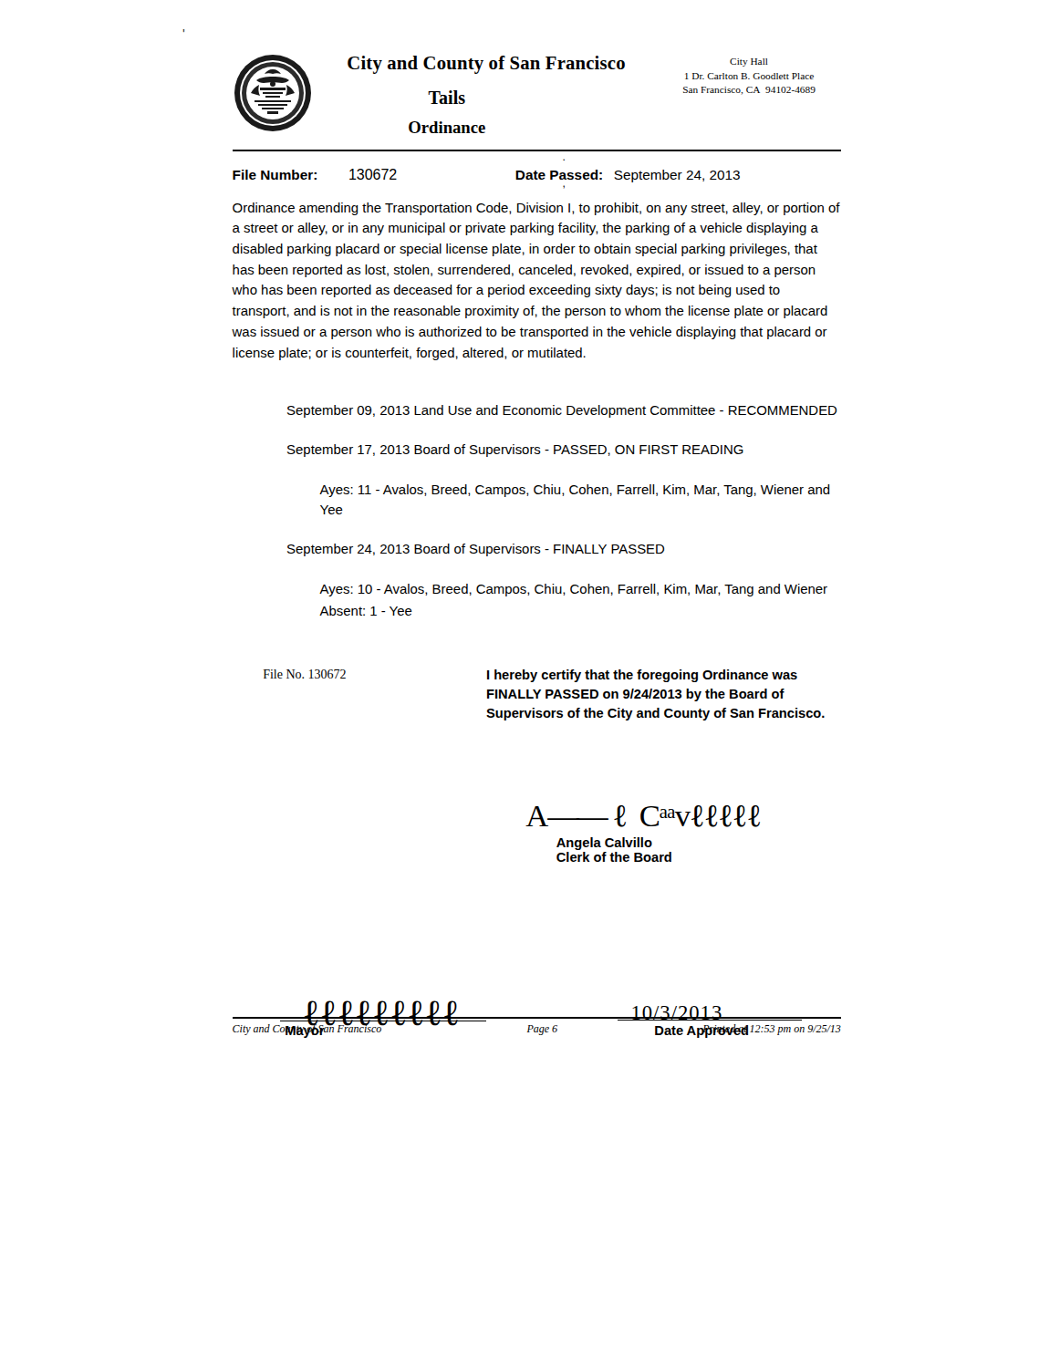'
City and County of San Francisco
Tails
Ordinance
City Hall
1 Dr. Carlton B. Goodlett Place
San Francisco, CA 94102-4689
.
,
File Number: 130672 Date Passed: September 24, 2013
Ordinance amending the Transportation Code, Division I, to prohibit, on any street, alley, or portion of a street or alley, or in any municipal or private parking facility, the parking of a vehicle displaying a disabled parking placard or special license plate, in order to obtain special parking privileges, that has been reported as lost, stolen, surrendered, canceled, revoked, expired, or issued to a person who has been reported as deceased for a period exceeding sixty days; is not being used to transport, and is not in the reasonable proximity of, the person to whom the license plate or placard was issued or a person who is authorized to be transported in the vehicle displaying that placard or license plate; or is counterfeit, forged, altered, or mutilated.
September 09, 2013 Land Use and Economic Development Committee - RECOMMENDED
September 17, 2013 Board of Supervisors - PASSED, ON FIRST READING
Ayes: 11 - Avalos, Breed, Campos, Chiu, Cohen, Farrell, Kim, Mar, Tang, Wiener and Yee
September 24, 2013 Board of Supervisors - FINALLY PASSED
Ayes: 10 - Avalos, Breed, Campos, Chiu, Cohen, Farrell, Kim, Mar, Tang and Wiener
Absent: 1 - Yee
File No. 130672
I hereby certify that the foregoing Ordinance was FINALLY PASSED on 9/24/2013 by the Board of Supervisors of the City and County of San Francisco.
A—— ℓ  Cᵃᵃvℓℓℓℓℓ
Angela Calvillo
Clerk of the Board
ℓℓℓℓℓℓℓℓℓ
Mayor
10/3/2013
Date Approved
City and County of San Francisco
Page 6
Printed at 12:53 pm on 9/25/13